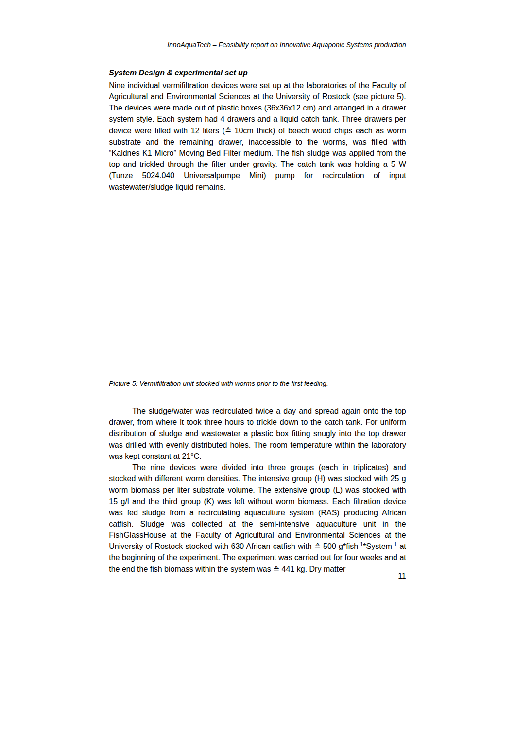InnoAquaTech – Feasibility report on Innovative Aquaponic Systems production
System Design & experimental set up
Nine individual vermifiltration devices were set up at the laboratories of the Faculty of Agricultural and Environmental Sciences at the University of Rostock (see picture 5). The devices were made out of plastic boxes (36x36x12 cm) and arranged in a drawer system style. Each system had 4 drawers and a liquid catch tank. Three drawers per device were filled with 12 liters (≙ 10cm thick) of beech wood chips each as worm substrate and the remaining drawer, inaccessible to the worms, was filled with “Kaldnes K1 Micro” Moving Bed Filter medium. The fish sludge was applied from the top and trickled through the filter under gravity. The catch tank was holding a 5 W (Tunze 5024.040 Universalpumpe Mini) pump for recirculation of input wastewater/sludge liquid remains.
Picture 5: Vermifiltration unit stocked with worms prior to the first feeding.
The sludge/water was recirculated twice a day and spread again onto the top drawer, from where it took three hours to trickle down to the catch tank. For uniform distribution of sludge and wastewater a plastic box fitting snugly into the top drawer was drilled with evenly distributed holes. The room temperature within the laboratory was kept constant at 21°C.
The nine devices were divided into three groups (each in triplicates) and stocked with different worm densities. The intensive group (H) was stocked with 25 g worm biomass per liter substrate volume. The extensive group (L) was stocked with 15 g/l and the third group (K) was left without worm biomass. Each filtration device was fed sludge from a recirculating aquaculture system (RAS) producing African catfish. Sludge was collected at the semi-intensive aquaculture unit in the FishGlassHouse at the Faculty of Agricultural and Environmental Sciences at the University of Rostock stocked with 630 African catfish with ≙ 500 g*fish-1*System-1 at the beginning of the experiment. The experiment was carried out for four weeks and at the end the fish biomass within the system was ≙ 441 kg. Dry matter
11